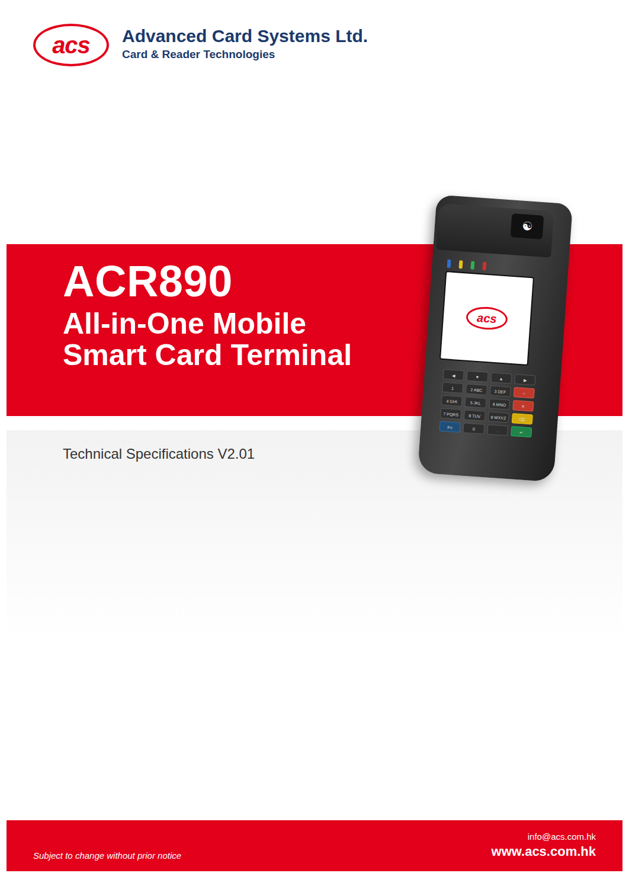acs
Advanced Card Systems Ltd.
Card & Reader Technologies
☯
acs
◀▼▲▶ 12 ABC 3 DEF○ 4 GHI 5 JKL 6 MNO✕ 7 PQRS 8 TUV 9 WXYZ⌫ Fn 0.↵
ACR890
All-in-One Mobile
Smart Card Terminal
Technical Specifications V2.01
Subject to change without prior notice
info@acs.com.hk
www.acs.com.hk